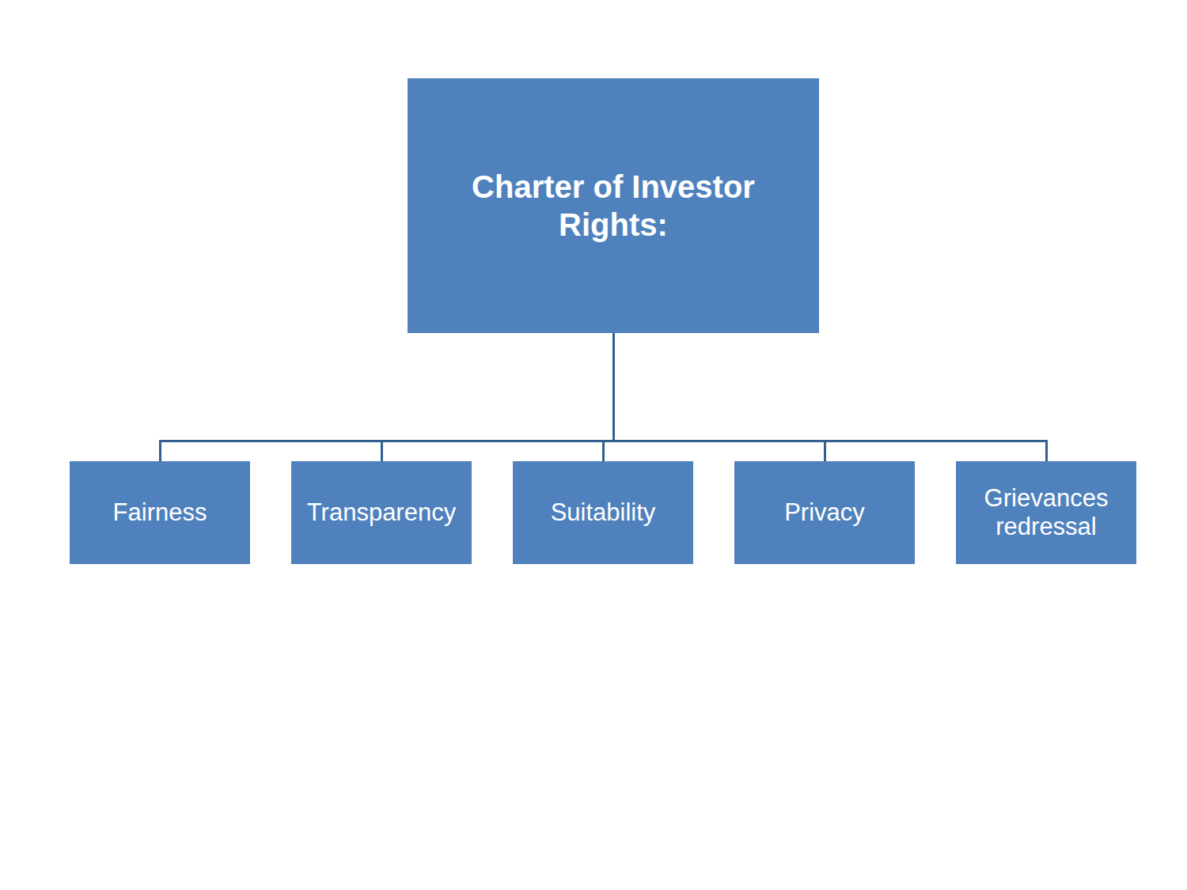Charter of Investor Rights:
Fairness
Transparency
Suitability
Privacy
Grievances redressal